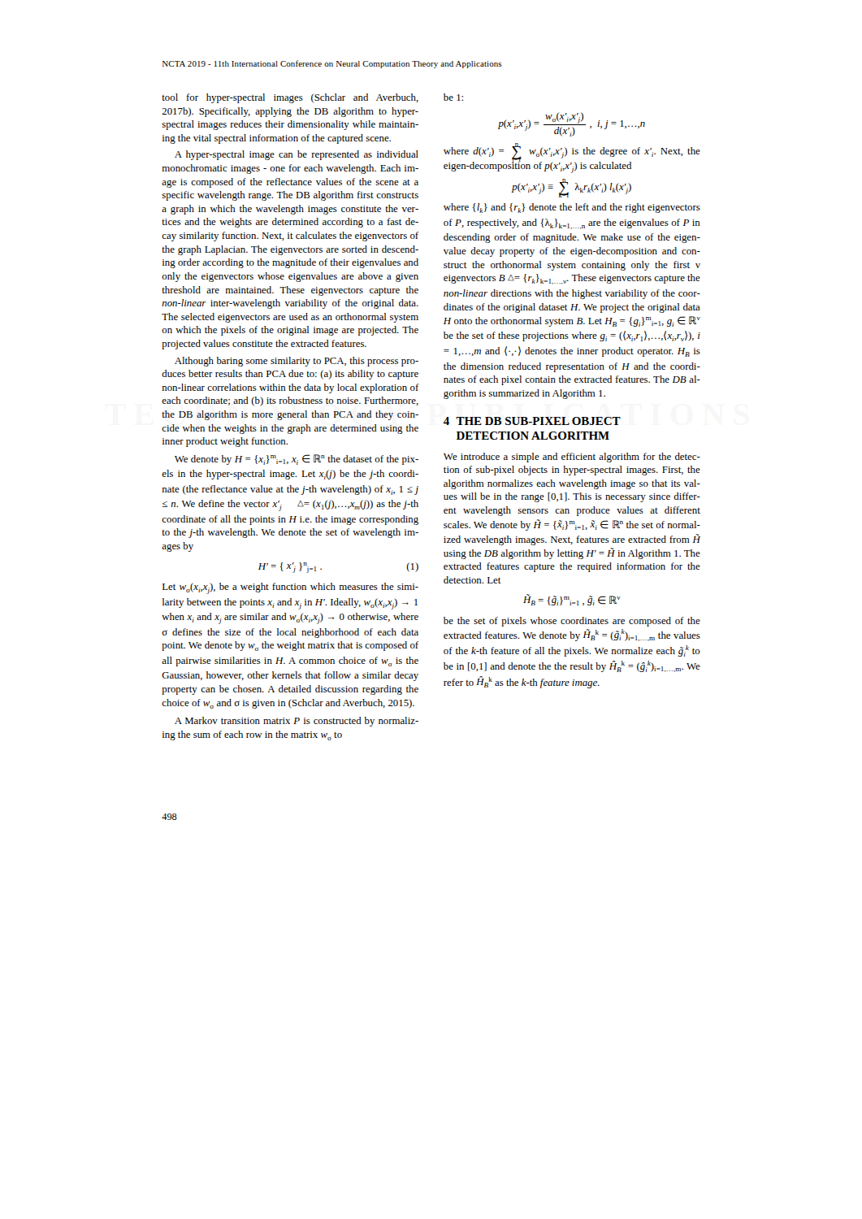NCTA 2019 - 11th International Conference on Neural Computation Theory and Applications
TECHNOLOGY PUBLICATIONS
tool for hyper-spectral images (Schclar and Averbuch, 2017b). Specifically, applying the DB algorithm to hyper-spectral images reduces their dimensionality while maintaining the vital spectral information of the captured scene.
A hyper-spectral image can be represented as individual monochromatic images - one for each wavelength. Each image is composed of the reflectance values of the scene at a specific wavelength range. The DB algorithm first constructs a graph in which the wavelength images constitute the vertices and the weights are determined according to a fast decay similarity function. Next, it calculates the eigenvectors of the graph Laplacian. The eigenvectors are sorted in descending order according to the magnitude of their eigenvalues and only the eigenvectors whose eigenvalues are above a given threshold are maintained. These eigenvectors capture the non-linear inter-wavelength variability of the original data. The selected eigenvectors are used as an orthonormal system on which the pixels of the original image are projected. The projected values constitute the extracted features.
Although baring some similarity to PCA, this process produces better results than PCA due to: (a) its ability to capture non-linear correlations within the data by local exploration of each coordinate; and (b) its robustness to noise. Furthermore, the DB algorithm is more general than PCA and they coincide when the weights in the graph are determined using the inner product weight function.
We denote by H = {xi}mi=1, xi ∈ ℝn the dataset of the pixels in the hyper-spectral image. Let xi(j) be the j-th coordinate (the reflectance value at the j-th wavelength) of xi, 1 ≤ j ≤ n. We define the vector x′j △= (x 1(j),…,xm(j)) as the j-th coordinate of all the points in H i.e. the image corresponding to the j-th wavelength. We denote the set of wavelength images by
H′ = { x′j }nj=1 . (1)
Let wσ(xi,xj), be a weight function which measures the similarity between the points xi and xj in H′. Ideally, wσ(xi,xj) → 1 when xi and xj are similar and wσ(xi,xj) → 0 otherwise, where σ defines the size of the local neighborhood of each data point. We denote by wσ the weight matrix that is composed of all pairwise similarities in H. A common choice of wσ is the Gaussian, however, other kernels that follow a similar decay property can be chosen. A detailed discussion regarding the choice of wσ and σ is given in (Schclar and Averbuch, 2015).
A Markov transition matrix P is constructed by normalizing the sum of each row in the matrix wσ to
be 1:
p(x′i,x′j) = wσ(x′i,x′j) d(x′i) , i, j = 1,…,n
where d(x′i) = ∑nj=1 wσ(x′i,x′j) is the degree of x′i. Next, the eigen-decomposition of p(x′i,x′j) is calculated
p(x′i,x′j) ≡ ∑nk=1 λkrk(x′i) lk(x′j)
where {lk} and {rk} denote the left and the right eigenvectors of P, respectively, and {λk}k=1,…,n are the eigenvalues of P in descending order of magnitude. We make use of the eigenvalue decay property of the eigen-decomposition and construct the orthonormal system containing only the first ν eigenvectors B △= {rk}k=1,…,ν. These eigenvectors capture the non-linear directions with the highest variability of the coordinates of the original dataset H. We project the original data H onto the orthonormal system B. Let HB = {gi}mi=1, gi ∈ ℝν be the set of these projections where gi = (⟨xi,r 1⟩,…,⟨xi,rν⟩), i = 1,…,m and ⟨·,·⟩ denotes the inner product operator. HB is the dimension reduced representation of H and the coordinates of each pixel contain the extracted features. The DB algorithm is summarized in Algorithm 1.
4 THE DB SUB-PIXEL OBJECT
DETECTION ALGORITHM
We introduce a simple and efficient algorithm for the detection of sub-pixel objects in hyper-spectral images. First, the algorithm normalizes each wavelength image so that its values will be in the range [0,1]. This is necessary since different wavelength sensors can produce values at different scales. We denote by H̃ = {x̃i}mi=1, x̃i ∈ ℝn the set of normalized wavelength images. Next, features are extracted from H̃ using the DB algorithm by letting H′ = H̃ in Algorithm 1. The extracted features capture the required information for the detection. Let
H̃B = {g̃i}mi=1 , g̃i ∈ ℝν
be the set of pixels whose coordinates are composed of the extracted features. We denote by H̃B k = (g̃ik)i=1,…,m the values of the k-th feature of all the pixels. We normalize each g̃ik to be in [0,1] and denote the the result by ĤB k = (ĝik)i=1,…,m. We refer to ĤB k as the k-th feature image.
498